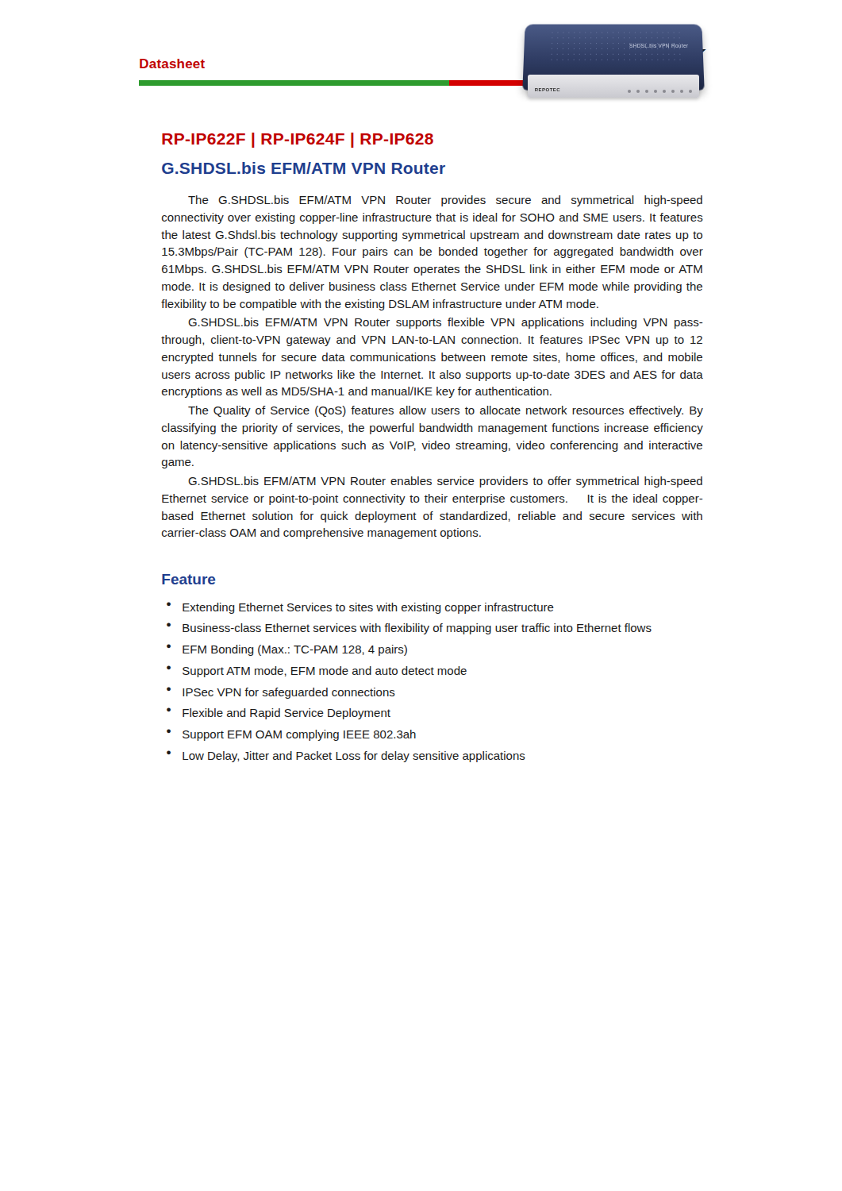Datasheet
tel k●ınk
SHDSL.bis VPN Router
REPOTEC
RP-IP622F | RP-IP624F | RP-IP628
G.SHDSL.bis EFM/ATM VPN Router
The G.SHDSL.bis EFM/ATM VPN Router provides secure and symmetrical high-speed connectivity over existing copper-line infrastructure that is ideal for SOHO and SME users. It features the latest G.Shdsl.bis technology supporting symmetrical upstream and downstream date rates up to 15.3Mbps/Pair (TC-PAM 128). Four pairs can be bonded together for aggregated bandwidth over 61Mbps. G.SHDSL.bis EFM/ATM VPN Router operates the SHDSL link in either EFM mode or ATM mode. It is designed to deliver business class Ethernet Service under EFM mode while providing the flexibility to be compatible with the existing DSLAM infrastructure under ATM mode.
G.SHDSL.bis EFM/ATM VPN Router supports flexible VPN applications including VPN pass-through, client-to-VPN gateway and VPN LAN-to-LAN connection. It features IPSec VPN up to 12 encrypted tunnels for secure data communications between remote sites, home offices, and mobile users across public IP networks like the Internet. It also supports up-to-date 3DES and AES for data encryptions as well as MD5/SHA-1 and manual/IKE key for authentication.
The Quality of Service (QoS) features allow users to allocate network resources effectively. By classifying the priority of services, the powerful bandwidth management functions increase efficiency on latency-sensitive applications such as VoIP, video streaming, video conferencing and interactive game.
G.SHDSL.bis EFM/ATM VPN Router enables service providers to offer symmetrical high-speed Ethernet service or point-to-point connectivity to their enterprise customers. It is the ideal copper-based Ethernet solution for quick deployment of standardized, reliable and secure services with carrier-class OAM and comprehensive management options.
Feature
Extending Ethernet Services to sites with existing copper infrastructure
Business-class Ethernet services with flexibility of mapping user traffic into Ethernet flows
EFM Bonding (Max.: TC-PAM 128, 4 pairs)
Support ATM mode, EFM mode and auto detect mode
IPSec VPN for safeguarded connections
Flexible and Rapid Service Deployment
Support EFM OAM complying IEEE 802.3ah
Low Delay, Jitter and Packet Loss for delay sensitive applications